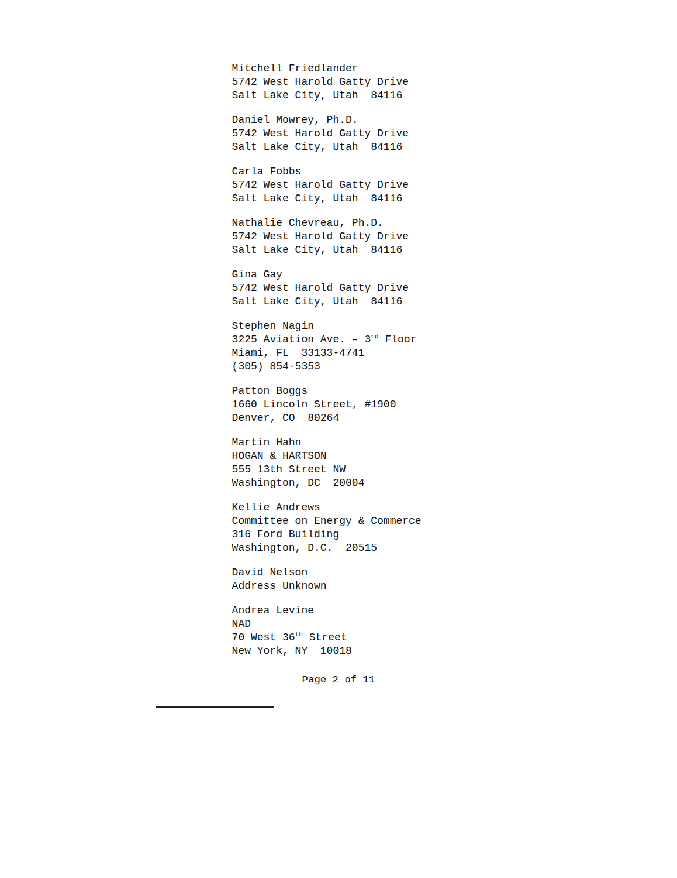Mitchell Friedlander
5742 West Harold Gatty Drive
Salt Lake City, Utah 84116
Daniel Mowrey, Ph.D.
5742 West Harold Gatty Drive
Salt Lake City, Utah 84116
Carla Fobbs
5742 West Harold Gatty Drive
Salt Lake City, Utah 84116
Nathalie Chevreau, Ph.D.
5742 West Harold Gatty Drive
Salt Lake City, Utah 84116
Gina Gay
5742 West Harold Gatty Drive
Salt Lake City, Utah 84116
Stephen Nagin
3225 Aviation Ave. – 3rd Floor
Miami, FL 33133-4741
(305) 854-5353
Patton Boggs
1660 Lincoln Street, #1900
Denver, CO 80264
Martin Hahn
HOGAN & HARTSON
555 13th Street NW
Washington, DC 20004
Kellie Andrews
Committee on Energy & Commerce
316 Ford Building
Washington, D.C. 20515
David Nelson
Address Unknown
Andrea Levine
NAD
70 West 36th Street
New York, NY 10018
Page 2 of 11